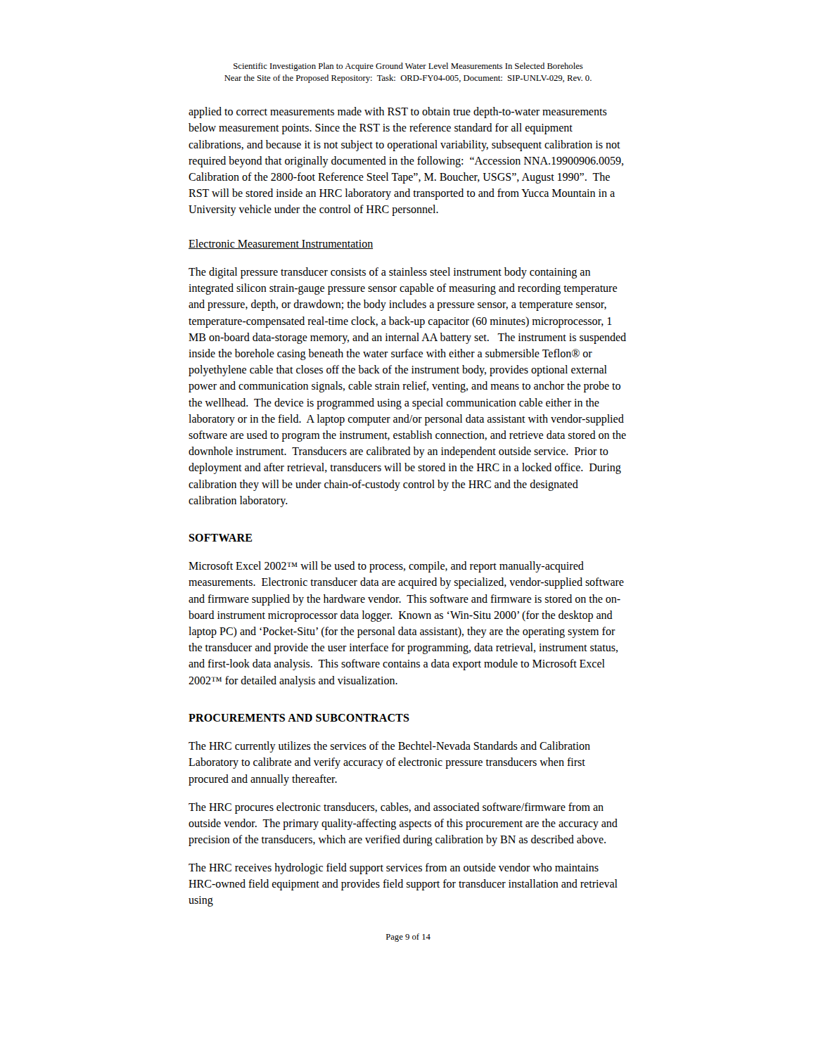Scientific Investigation Plan to Acquire Ground Water Level Measurements In Selected Boreholes Near the Site of the Proposed Repository: Task: ORD-FY04-005, Document: SIP-UNLV-029, Rev. 0.
applied to correct measurements made with RST to obtain true depth-to-water measurements below measurement points. Since the RST is the reference standard for all equipment calibrations, and because it is not subject to operational variability, subsequent calibration is not required beyond that originally documented in the following: “Accession NNA.19900906.0059, Calibration of the 2800-foot Reference Steel Tape”, M. Boucher, USGS”, August 1990”. The RST will be stored inside an HRC laboratory and transported to and from Yucca Mountain in a University vehicle under the control of HRC personnel.
Electronic Measurement Instrumentation
The digital pressure transducer consists of a stainless steel instrument body containing an integrated silicon strain-gauge pressure sensor capable of measuring and recording temperature and pressure, depth, or drawdown; the body includes a pressure sensor, a temperature sensor, temperature-compensated real-time clock, a back-up capacitor (60 minutes) microprocessor, 1 MB on-board data-storage memory, and an internal AA battery set. The instrument is suspended inside the borehole casing beneath the water surface with either a submersible Teflon® or polyethylene cable that closes off the back of the instrument body, provides optional external power and communication signals, cable strain relief, venting, and means to anchor the probe to the wellhead. The device is programmed using a special communication cable either in the laboratory or in the field. A laptop computer and/or personal data assistant with vendor-supplied software are used to program the instrument, establish connection, and retrieve data stored on the downhole instrument. Transducers are calibrated by an independent outside service. Prior to deployment and after retrieval, transducers will be stored in the HRC in a locked office. During calibration they will be under chain-of-custody control by the HRC and the designated calibration laboratory.
SOFTWARE
Microsoft Excel 2002™ will be used to process, compile, and report manually-acquired measurements. Electronic transducer data are acquired by specialized, vendor-supplied software and firmware supplied by the hardware vendor. This software and firmware is stored on the on-board instrument microprocessor data logger. Known as ‘Win-Situ 2000’ (for the desktop and laptop PC) and ‘Pocket-Situ’ (for the personal data assistant), they are the operating system for the transducer and provide the user interface for programming, data retrieval, instrument status, and first-look data analysis. This software contains a data export module to Microsoft Excel 2002™ for detailed analysis and visualization.
PROCUREMENTS AND SUBCONTRACTS
The HRC currently utilizes the services of the Bechtel-Nevada Standards and Calibration Laboratory to calibrate and verify accuracy of electronic pressure transducers when first procured and annually thereafter.
The HRC procures electronic transducers, cables, and associated software/firmware from an outside vendor. The primary quality-affecting aspects of this procurement are the accuracy and precision of the transducers, which are verified during calibration by BN as described above.
The HRC receives hydrologic field support services from an outside vendor who maintains HRC-owned field equipment and provides field support for transducer installation and retrieval using
Page 9 of 14